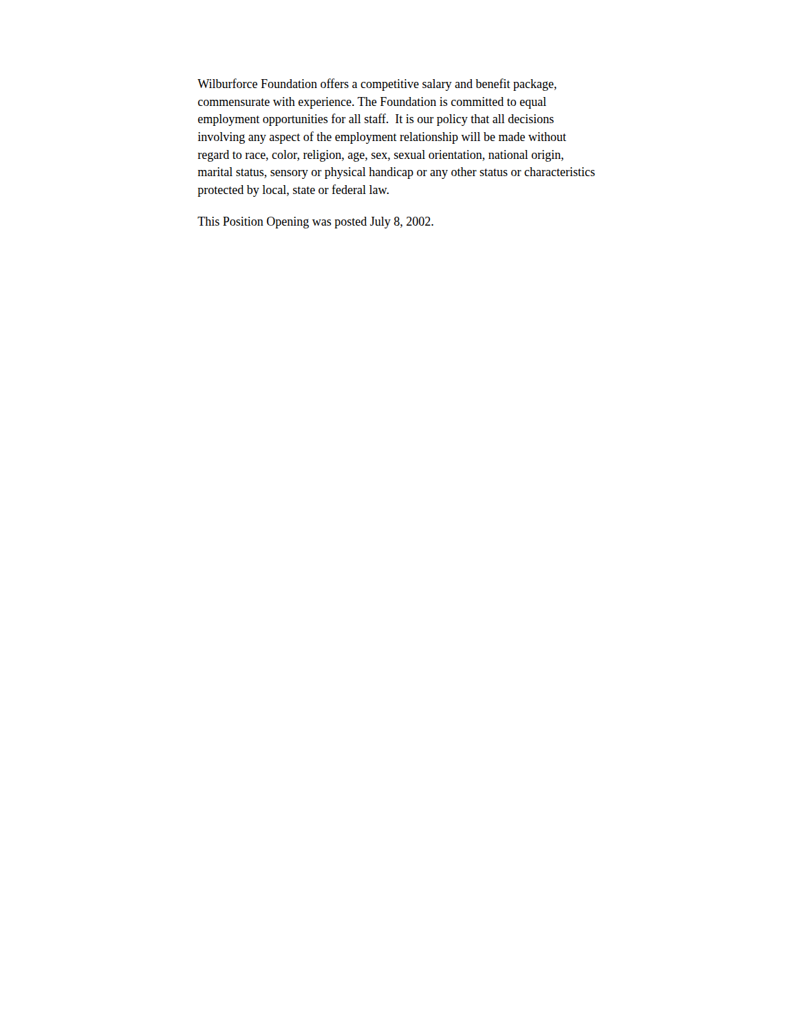Wilburforce Foundation offers a competitive salary and benefit package, commensurate with experience. The Foundation is committed to equal employment opportunities for all staff. It is our policy that all decisions involving any aspect of the employment relationship will be made without regard to race, color, religion, age, sex, sexual orientation, national origin, marital status, sensory or physical handicap or any other status or characteristics protected by local, state or federal law.
This Position Opening was posted July 8, 2002.